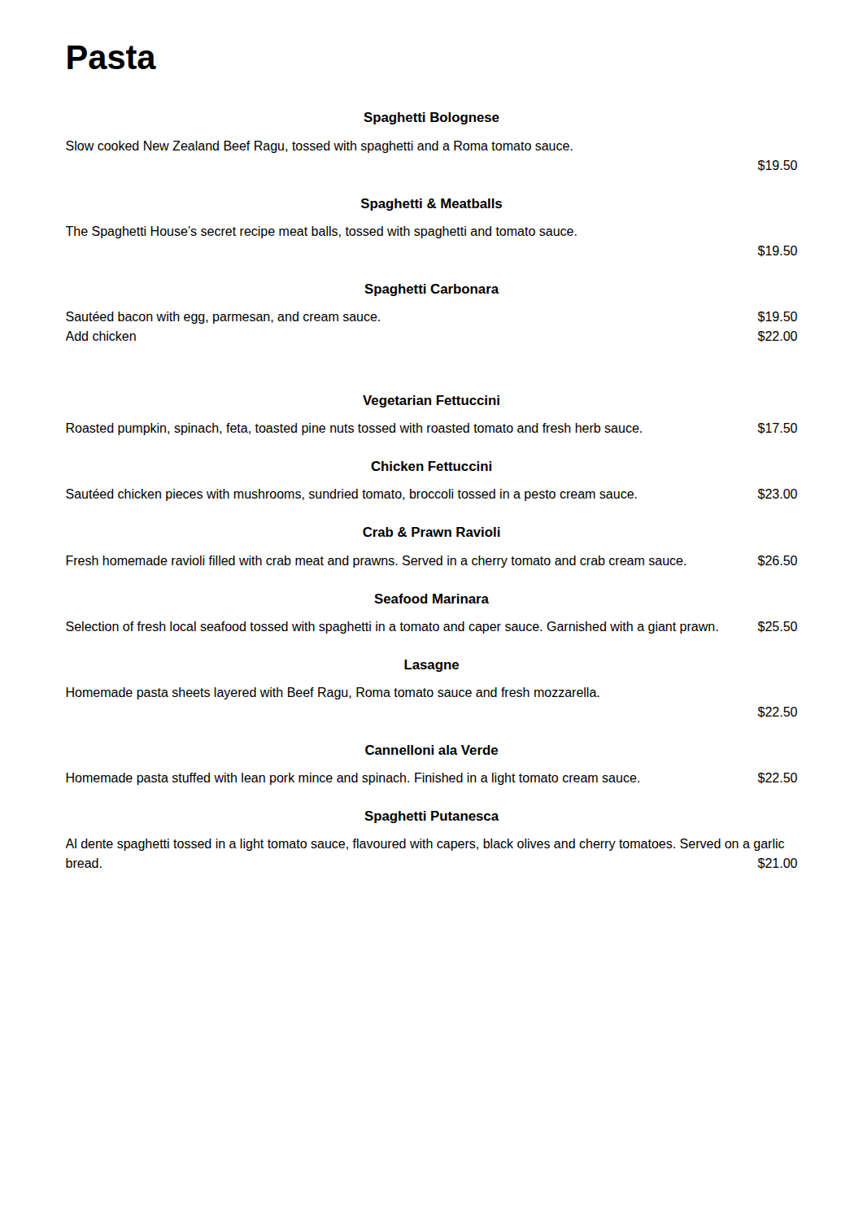Pasta
Spaghetti Bolognese
Slow cooked New Zealand Beef Ragu, tossed with spaghetti and a Roma tomato sauce.
$19.50
Spaghetti & Meatballs
The Spaghetti House’s secret recipe meat balls, tossed with spaghetti and tomato sauce.
$19.50
Spaghetti Carbonara
$19.50 Sautéed bacon with egg, parmesan, and cream sauce.
$22.00 Add chicken
Vegetarian Fettuccini
Roasted pumpkin, spinach, feta, toasted pine nuts tossed with roasted tomato and fresh herb sauce. $17.50
Chicken Fettuccini
Sautéed chicken pieces with mushrooms, sundried tomato, broccoli tossed in a pesto cream sauce. $23.00
Crab & Prawn Ravioli
Fresh homemade ravioli filled with crab meat and prawns. Served in a cherry tomato and crab cream sauce. $26.50
Seafood Marinara
Selection of fresh local seafood tossed with spaghetti in a tomato and caper sauce. Garnished with a giant prawn. $25.50
Lasagne
Homemade pasta sheets layered with Beef Ragu, Roma tomato sauce and fresh mozzarella.
$22.50
Cannelloni ala Verde
Homemade pasta stuffed with lean pork mince and spinach. Finished in a light tomato cream sauce. $22.50
Spaghetti Putanesca
Al dente spaghetti tossed in a light tomato sauce, flavoured with capers, black olives and cherry tomatoes. Served on a garlic bread. $21.00